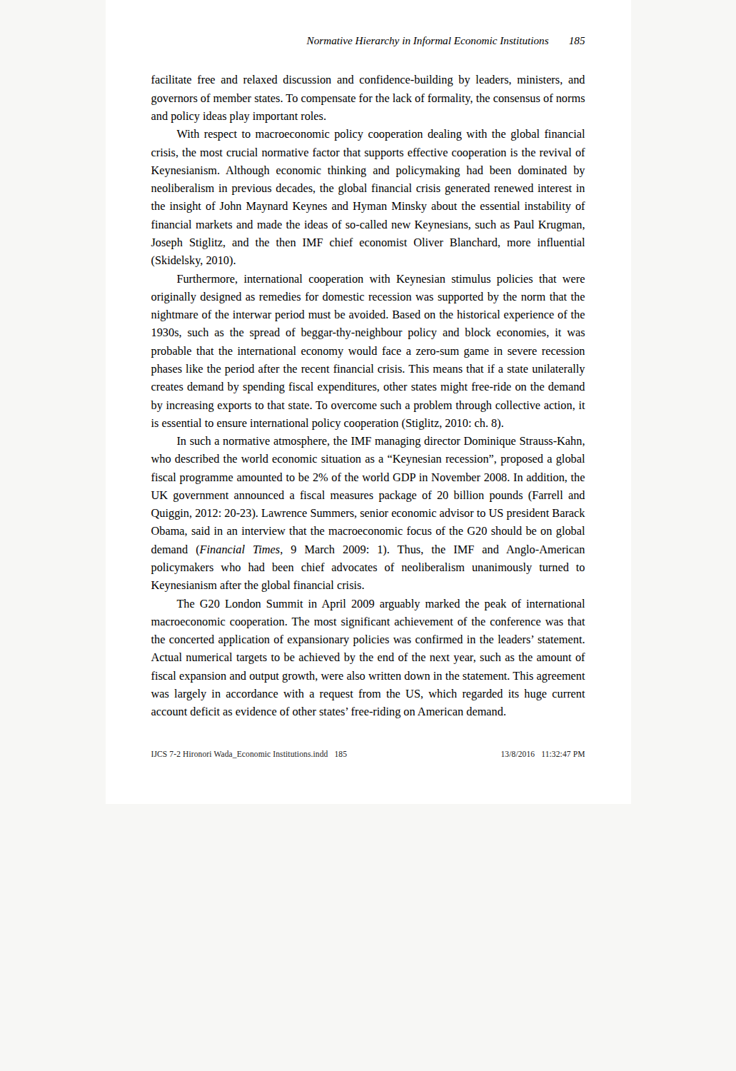Normative Hierarchy in Informal Economic Institutions 185
facilitate free and relaxed discussion and confidence-building by leaders, ministers, and governors of member states. To compensate for the lack of formality, the consensus of norms and policy ideas play important roles.
With respect to macroeconomic policy cooperation dealing with the global financial crisis, the most crucial normative factor that supports effective cooperation is the revival of Keynesianism. Although economic thinking and policymaking had been dominated by neoliberalism in previous decades, the global financial crisis generated renewed interest in the insight of John Maynard Keynes and Hyman Minsky about the essential instability of financial markets and made the ideas of so-called new Keynesians, such as Paul Krugman, Joseph Stiglitz, and the then IMF chief economist Oliver Blanchard, more influential (Skidelsky, 2010).
Furthermore, international cooperation with Keynesian stimulus policies that were originally designed as remedies for domestic recession was supported by the norm that the nightmare of the interwar period must be avoided. Based on the historical experience of the 1930s, such as the spread of beggar-thy-neighbour policy and block economies, it was probable that the international economy would face a zero-sum game in severe recession phases like the period after the recent financial crisis. This means that if a state unilaterally creates demand by spending fiscal expenditures, other states might free-ride on the demand by increasing exports to that state. To overcome such a problem through collective action, it is essential to ensure international policy cooperation (Stiglitz, 2010: ch. 8).
In such a normative atmosphere, the IMF managing director Dominique Strauss-Kahn, who described the world economic situation as a “Keynesian recession”, proposed a global fiscal programme amounted to be 2% of the world GDP in November 2008. In addition, the UK government announced a fiscal measures package of 20 billion pounds (Farrell and Quiggin, 2012: 20-23). Lawrence Summers, senior economic advisor to US president Barack Obama, said in an interview that the macroeconomic focus of the G20 should be on global demand (Financial Times, 9 March 2009: 1). Thus, the IMF and Anglo-American policymakers who had been chief advocates of neoliberalism unanimously turned to Keynesianism after the global financial crisis.
The G20 London Summit in April 2009 arguably marked the peak of international macroeconomic cooperation. The most significant achievement of the conference was that the concerted application of expansionary policies was confirmed in the leaders’ statement. Actual numerical targets to be achieved by the end of the next year, such as the amount of fiscal expansion and output growth, were also written down in the statement. This agreement was largely in accordance with a request from the US, which regarded its huge current account deficit as evidence of other states’ free-riding on American demand.
IJCS 7-2 Hironori Wada_Economic Institutions.indd 185 13/8/2016 11:32:47 PM